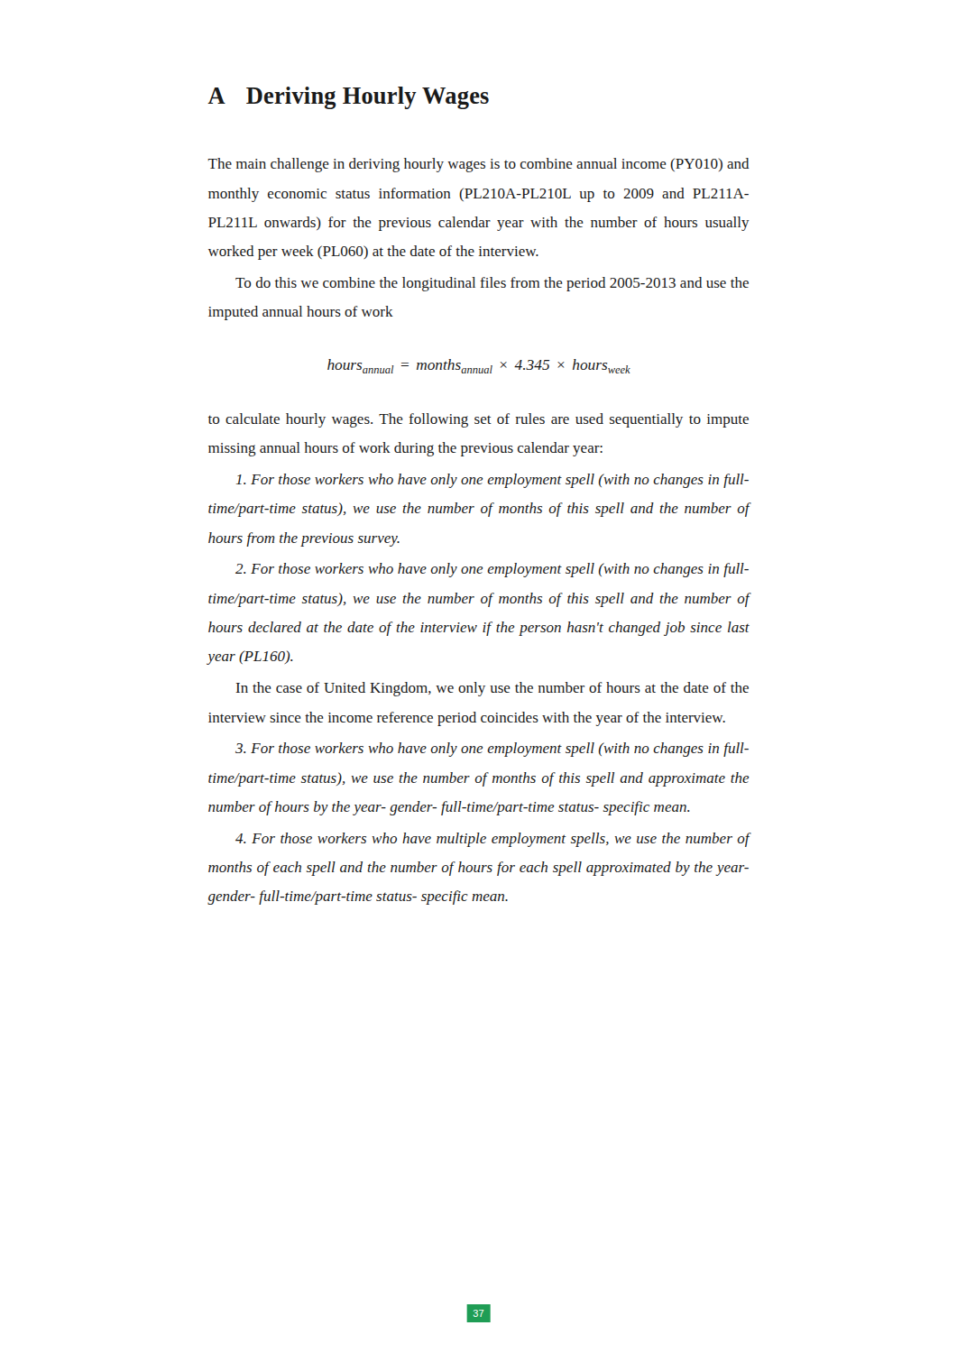ADeriving Hourly Wages
The main challenge in deriving hourly wages is to combine annual income (PY010) and monthly economic status information (PL210A-PL210L up to 2009 and PL211A-PL211L onwards) for the previous calendar year with the number of hours usually worked per week (PL060) at the date of the interview.
To do this we combine the longitudinal files from the period 2005-2013 and use the imputed annual hours of work
hoursannual = monthsannual × 4.345 × hoursweek
to calculate hourly wages. The following set of rules are used sequentially to impute missing annual hours of work during the previous calendar year:
1. For those workers who have only one employment spell (with no changes in full-time/part-time status), we use the number of months of this spell and the number of hours from the previous survey.
2. For those workers who have only one employment spell (with no changes in full-time/part-time status), we use the number of months of this spell and the number of hours declared at the date of the interview if the person hasn't changed job since last year (PL160).
In the case of United Kingdom, we only use the number of hours at the date of the interview since the income reference period coincides with the year of the interview.
3. For those workers who have only one employment spell (with no changes in full-time/part-time status), we use the number of months of this spell and approximate the number of hours by the year- gender- full-time/part-time status- specific mean.
4. For those workers who have multiple employment spells, we use the number of months of each spell and the number of hours for each spell approximated by the year- gender- full-time/part-time status- specific mean.
37